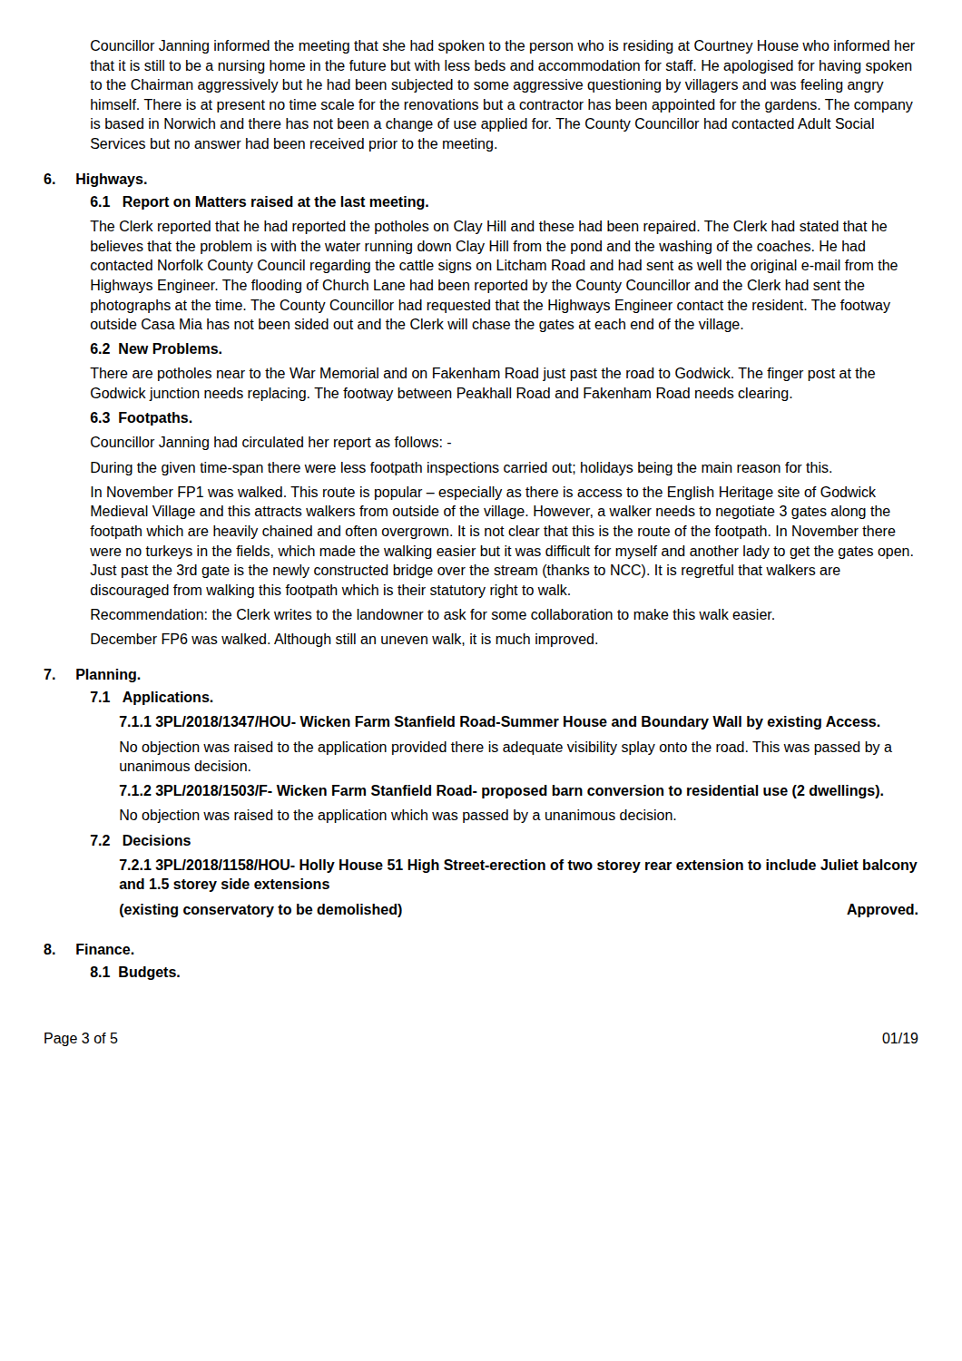Councillor Janning informed the meeting that she had spoken to the person who is residing at Courtney House who informed her that it is still to be a nursing home in the future but with less beds and accommodation for staff. He apologised for having spoken to the Chairman aggressively but he had been subjected to some aggressive questioning by villagers and was feeling angry himself. There is at present no time scale for the renovations but a contractor has been appointed for the gardens. The company is based in Norwich and there has not been a change of use applied for. The County Councillor had contacted Adult Social Services but no answer had been received prior to the meeting.
6. Highways.
6.1 Report on Matters raised at the last meeting.
The Clerk reported that he had reported the potholes on Clay Hill and these had been repaired. The Clerk had stated that he believes that the problem is with the water running down Clay Hill from the pond and the washing of the coaches. He had contacted Norfolk County Council regarding the cattle signs on Litcham Road and had sent as well the original e-mail from the Highways Engineer. The flooding of Church Lane had been reported by the County Councillor and the Clerk had sent the photographs at the time. The County Councillor had requested that the Highways Engineer contact the resident. The footway outside Casa Mia has not been sided out and the Clerk will chase the gates at each end of the village.
6.2 New Problems.
There are potholes near to the War Memorial and on Fakenham Road just past the road to Godwick. The finger post at the Godwick junction needs replacing. The footway between Peakhall Road and Fakenham Road needs clearing.
6.3 Footpaths.
Councillor Janning had circulated her report as follows: -
During the given time-span there were less footpath inspections carried out; holidays being the main reason for this.
In November FP1 was walked. This route is popular – especially as there is access to the English Heritage site of Godwick Medieval Village and this attracts walkers from outside of the village. However, a walker needs to negotiate 3 gates along the footpath which are heavily chained and often overgrown. It is not clear that this is the route of the footpath. In November there were no turkeys in the fields, which made the walking easier but it was difficult for myself and another lady to get the gates open. Just past the 3rd gate is the newly constructed bridge over the stream (thanks to NCC). It is regretful that walkers are discouraged from walking this footpath which is their statutory right to walk.
Recommendation: the Clerk writes to the landowner to ask for some collaboration to make this walk easier.
December FP6 was walked. Although still an uneven walk, it is much improved.
7. Planning.
7.1 Applications.
7.1.1 3PL/2018/1347/HOU- Wicken Farm Stanfield Road-Summer House and Boundary Wall by existing Access.
No objection was raised to the application provided there is adequate visibility splay onto the road. This was passed by a unanimous decision.
7.1.2 3PL/2018/1503/F- Wicken Farm Stanfield Road- proposed barn conversion to residential use (2 dwellings).
No objection was raised to the application which was passed by a unanimous decision.
7.2 Decisions
7.2.1 3PL/2018/1158/HOU- Holly House 51 High Street-erection of two storey rear extension to include Juliet balcony and 1.5 storey side extensions
(existing conservatory to be demolished) Approved.
8. Finance.
8.1 Budgets.
Page 3 of 5 01/19